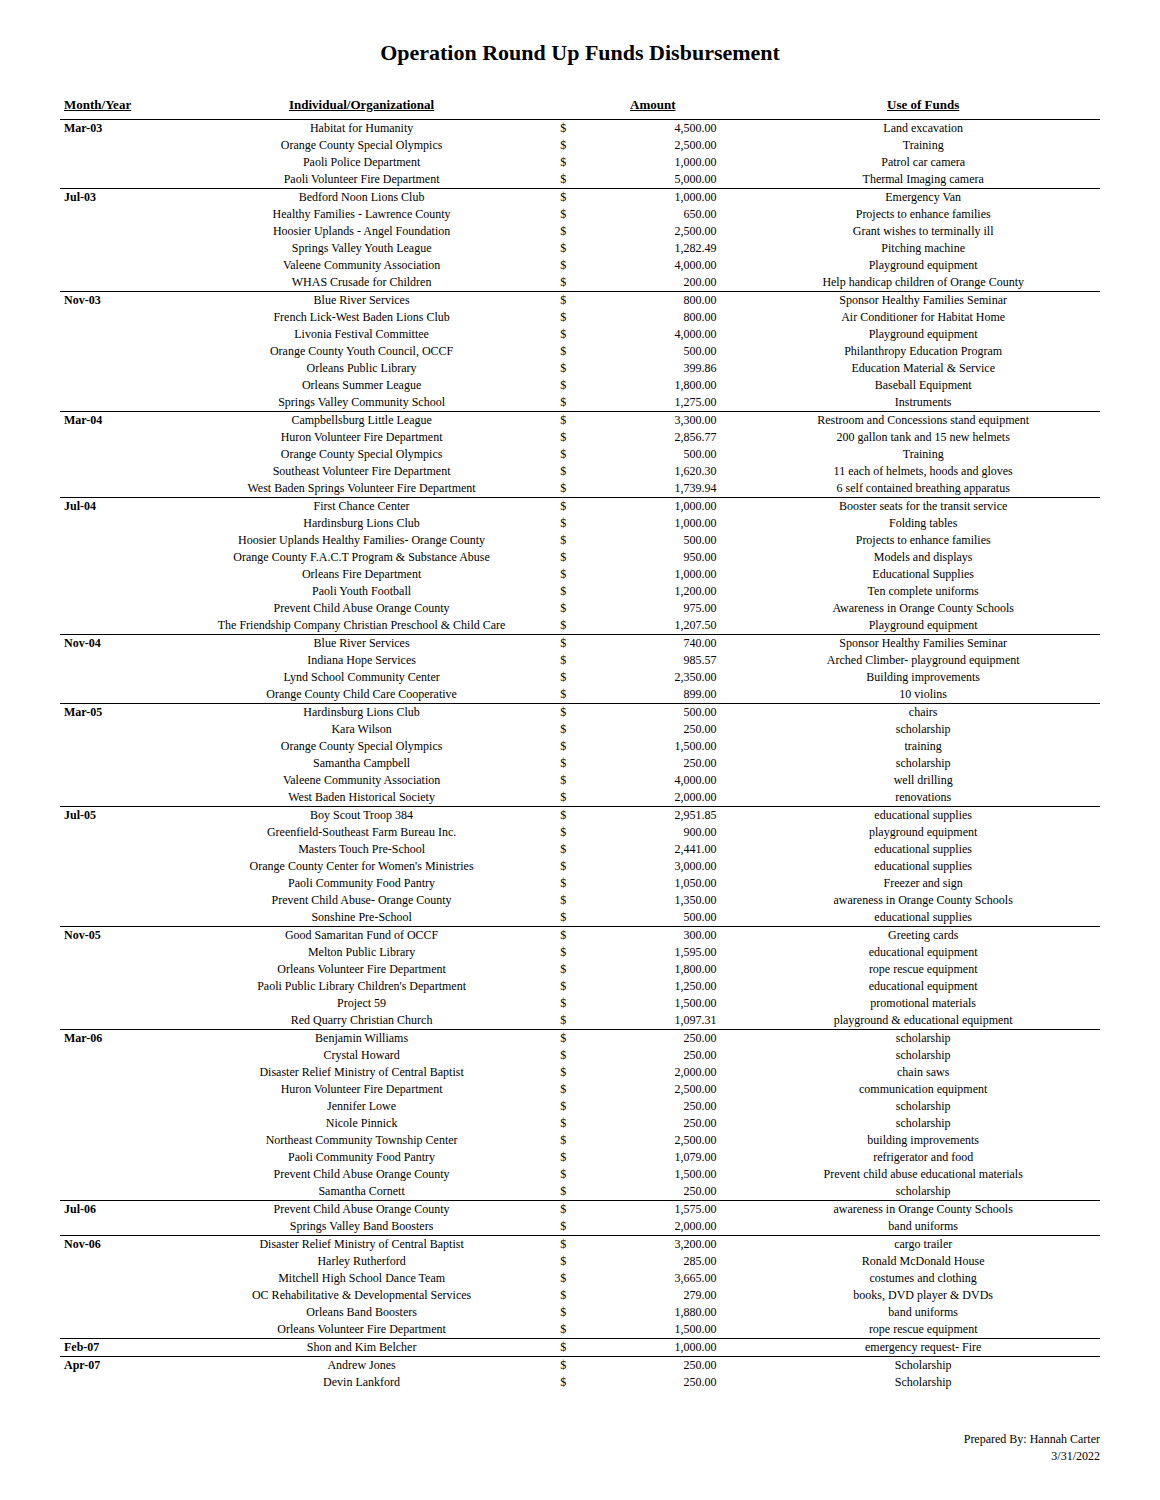Operation Round Up Funds Disbursement
| Month/Year | Individual/Organizational | Amount | Use of Funds |
| --- | --- | --- | --- |
| Mar-03 | Habitat for Humanity | $ | 4,500.00 | Land excavation |
| | Orange County Special Olympics | $ | 2,500.00 | Training |
| | Paoli Police Department | $ | 1,000.00 | Patrol car camera |
| | Paoli Volunteer Fire Department | $ | 5,000.00 | Thermal Imaging camera |
| Jul-03 | Bedford Noon Lions Club | $ | 1,000.00 | Emergency Van |
| | Healthy Families - Lawrence County | $ | 650.00 | Projects to enhance families |
| | Hoosier Uplands - Angel Foundation | $ | 2,500.00 | Grant wishes to terminally ill |
| | Springs Valley Youth League | $ | 1,282.49 | Pitching machine |
| | Valeene Community Association | $ | 4,000.00 | Playground equipment |
| | WHAS Crusade for Children | $ | 200.00 | Help handicap children of Orange County |
| Nov-03 | Blue River Services | $ | 800.00 | Sponsor Healthy Families Seminar |
| | French Lick-West Baden Lions Club | $ | 800.00 | Air Conditioner for Habitat Home |
| | Livonia Festival Committee | $ | 4,000.00 | Playground equipment |
| | Orange County Youth Council, OCCF | $ | 500.00 | Philanthropy Education Program |
| | Orleans Public Library | $ | 399.86 | Education Material & Service |
| | Orleans Summer League | $ | 1,800.00 | Baseball Equipment |
| | Springs Valley Community School | $ | 1,275.00 | Instruments |
| Mar-04 | Campbellsburg Little League | $ | 3,300.00 | Restroom and Concessions stand equipment |
| | Huron Volunteer Fire Department | $ | 2,856.77 | 200 gallon tank and 15 new helmets |
| | Orange County Special Olympics | $ | 500.00 | Training |
| | Southeast Volunteer Fire Department | $ | 1,620.30 | 11 each of helmets, hoods and gloves |
| | West Baden Springs Volunteer Fire Department | $ | 1,739.94 | 6 self contained breathing apparatus |
| Jul-04 | First Chance Center | $ | 1,000.00 | Booster seats for the transit service |
| | Hardinsburg Lions Club | $ | 1,000.00 | Folding tables |
| | Hoosier Uplands Healthy Families- Orange County | $ | 500.00 | Projects to enhance families |
| | Orange County F.A.C.T Program & Substance Abuse | $ | 950.00 | Models and displays |
| | Orleans Fire Department | $ | 1,000.00 | Educational Supplies |
| | Paoli Youth Football | $ | 1,200.00 | Ten complete uniforms |
| | Prevent Child Abuse Orange County | $ | 975.00 | Awareness in Orange County Schools |
| | The Friendship Company Christian Preschool & Child Care | $ | 1,207.50 | Playground equipment |
| Nov-04 | Blue River Services | $ | 740.00 | Sponsor Healthy Families Seminar |
| | Indiana Hope Services | $ | 985.57 | Arched Climber- playground equipment |
| | Lynd School Community Center | $ | 2,350.00 | Building improvements |
| | Orange County Child Care Cooperative | $ | 899.00 | 10 violins |
| Mar-05 | Hardinsburg Lions Club | $ | 500.00 | chairs |
| | Kara Wilson | $ | 250.00 | scholarship |
| | Orange County Special Olympics | $ | 1,500.00 | training |
| | Samantha Campbell | $ | 250.00 | scholarship |
| | Valeene Community Association | $ | 4,000.00 | well drilling |
| | West Baden Historical Society | $ | 2,000.00 | renovations |
| Jul-05 | Boy Scout Troop 384 | $ | 2,951.85 | educational supplies |
| | Greenfield-Southeast Farm Bureau Inc. | $ | 900.00 | playground equipment |
| | Masters Touch Pre-School | $ | 2,441.00 | educational supplies |
| | Orange County Center for Women's Ministries | $ | 3,000.00 | educational supplies |
| | Paoli Community Food Pantry | $ | 1,050.00 | Freezer and sign |
| | Prevent Child Abuse- Orange County | $ | 1,350.00 | awareness in Orange County Schools |
| | Sonshine Pre-School | $ | 500.00 | educational supplies |
| Nov-05 | Good Samaritan Fund of OCCF | $ | 300.00 | Greeting cards |
| | Melton Public Library | $ | 1,595.00 | educational equipment |
| | Orleans Volunteer Fire Department | $ | 1,800.00 | rope rescue equipment |
| | Paoli Public Library Children's Department | $ | 1,250.00 | educational equipment |
| | Project 59 | $ | 1,500.00 | promotional materials |
| | Red Quarry Christian Church | $ | 1,097.31 | playground & educational equipment |
| Mar-06 | Benjamin Williams | $ | 250.00 | scholarship |
| | Crystal Howard | $ | 250.00 | scholarship |
| | Disaster Relief Ministry of Central Baptist | $ | 2,000.00 | chain saws |
| | Huron Volunteer Fire Department | $ | 2,500.00 | communication equipment |
| | Jennifer Lowe | $ | 250.00 | scholarship |
| | Nicole Pinnick | $ | 250.00 | scholarship |
| | Northeast Community Township Center | $ | 2,500.00 | building improvements |
| | Paoli Community Food Pantry | $ | 1,079.00 | refrigerator and food |
| | Prevent Child Abuse Orange County | $ | 1,500.00 | Prevent child abuse educational materials |
| | Samantha Cornett | $ | 250.00 | scholarship |
| Jul-06 | Prevent Child Abuse Orange County | $ | 1,575.00 | awareness in Orange County Schools |
| | Springs Valley Band Boosters | $ | 2,000.00 | band uniforms |
| Nov-06 | Disaster Relief Ministry of Central Baptist | $ | 3,200.00 | cargo trailer |
| | Harley Rutherford | $ | 285.00 | Ronald McDonald House |
| | Mitchell High School Dance Team | $ | 3,665.00 | costumes and clothing |
| | OC Rehabilitative & Developmental Services | $ | 279.00 | books, DVD player & DVDs |
| | Orleans Band Boosters | $ | 1,880.00 | band uniforms |
| | Orleans Volunteer Fire Department | $ | 1,500.00 | rope rescue equipment |
| Feb-07 | Shon and Kim Belcher | $ | 1,000.00 | emergency request- Fire |
| Apr-07 | Andrew Jones | $ | 250.00 | Scholarship |
| | Devin Lankford | $ | 250.00 | Scholarship |
Prepared By: Hannah Carter
3/31/2022